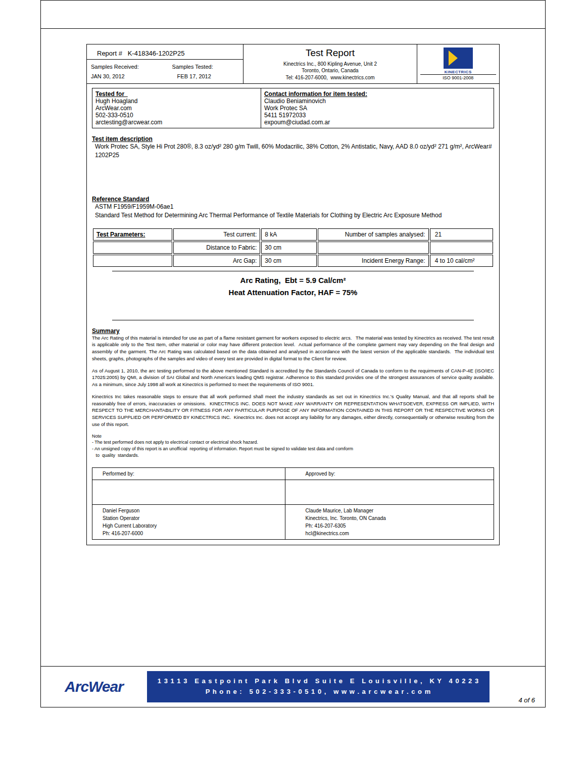| Report # K-418346-1202P25 | Test Report Kinectrics Inc., 800 Kipling Avenue, Unit 2 Toronto, Ontario, Canada Tel: 416-207-6000, www.kinectrics.com | KINECTRICS ISO 9001-2008 |
| / Samples Received: / Samples Tested: / / JAN 30, 2012 / FEB 17, 2012 / |
| / Tested for Hugh Hoagland ArcWear.com 502-333-0510 arctesting@arcwear.com / Contact information for item tested: Claudio Beniaminovich Work Protec SA 5411 51972033 expoum@ciudad.com.ar / Test item description Work Protec SA, Style Hi Prot 280®, 8.3 oz/yd² 280 g/m Twill, 60% Modacrilic, 38% Cotton, 2% Antistatic, Navy, AAD 8.0 oz/yd² 271 g/m², ArcWear# 1202P25 Reference Standard ASTM F1959/F1959M-06ae1 Standard Test Method for Determining Arc Thermal Performance of Textile Materials for Clothing by Electric Arc Exposure Method / Test Parameters: / Test current: / 8 kA / Number of samples analysed: / 21 / / / Distance to Fabric: / 30 cm / / / / / Arc Gap: / 30 cm / Incident Energy Range: / 4 to 10 cal/cm² / Arc Rating, Ebt = 5.9 Cal/cm² Heat Attenuation Factor, HAF = 75% Summary The Arc Rating of this material is intended for use as part of a flame resistant garment for workers exposed to electric arcs. The material was tested by Kinectrics as received. The test result is applicable only to the Test Item, other material or color may have different protection level. Actual performance of the complete garment may vary depending on the final design and assembly of the garment. The Arc Rating was calculated based on the data obtained and analysed in accordance with the latest version of the applicable standards. The individual test sheets, graphs, photographs of the samples and video of every test are provided in digital format to the Client for review. As of August 1, 2010, the arc testing performed to the above mentioned Standard is accredited by the Standards Council of Canada to conform to the requirments of CAN-P-4E (ISO/IEC 17025:2005) by QMI, a division of SAI Global and North America's leading QMS registrar. Adherence to this standard provides one of the strongest assurances of service quality available. As a minimum, since July 1998 all work at Kinectrics is performed to meet the requirements of ISO 9001. Kinectrics Inc takes reasonable steps to ensure that all work performed shall meet the industry standards as set out in Kinectrics Inc.'s Quality Manual, and that all reports shall be reasonably free of errors, inaccuracies or omissions. KINECTRICS INC. DOES NOT MAKE ANY WARRANTY OR REPRESENTATION WHATSOEVER, EXPRESS OR IMPLIED, WITH RESPECT TO THE MERCHANTABILITY OR FITNESS FOR ANY PARTICULAR PURPOSE OF ANY INFORMATION CONTAINED IN THIS REPORT OR THE RESPECTIVE WORKS OR SERVICES SUPPLIED OR PERFORMED BY KINECTRICS INC. Kinectrics Inc. does not accept any liability for any damages, either directly, consequentially or otherwise resulting from the use of this report. Note - The test performed does not apply to electrical contact or electrical shock hazard. - An unsigned copy of this report is an unofficial reporting of information. Report must be signed to validate test data and comform to quality standards. / Performed by: / Approved by: / / Daniel Ferguson Station Operator High Current Laboratory Ph: 416-207-6000 / Claude Maurice, Lab Manager Kinectrics, Inc. Toronto, ON Canada Ph: 416-207-6305 hcl@kinectrics.com / |
Arc Wear
1 3 1 1 3 E a s t p o i n t P a r k B l v d S u i t e E L o u i s v i l l e , K Y 4 0 2 2 3
P h o n e : 5 0 2 - 3 3 3 - 0 5 1 0 , w w w . a r c w e a r . c o m
4 of 6